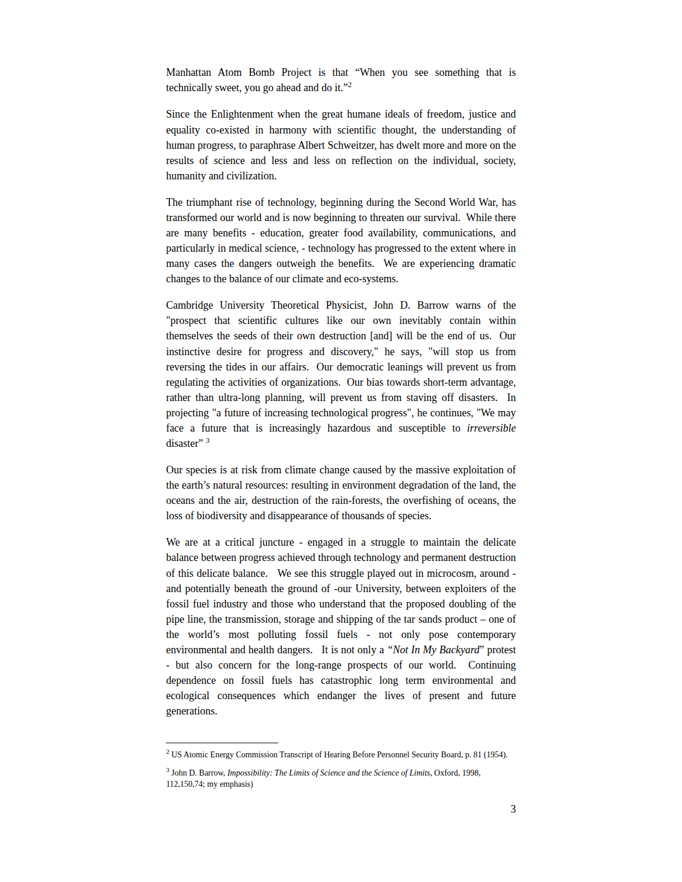Manhattan Atom Bomb Project is that “When you see something that is technically sweet, you go ahead and do it.”2
Since the Enlightenment when the great humane ideals of freedom, justice and equality co-existed in harmony with scientific thought, the understanding of human progress, to paraphrase Albert Schweitzer, has dwelt more and more on the results of science and less and less on reflection on the individual, society, humanity and civilization.
The triumphant rise of technology, beginning during the Second World War, has transformed our world and is now beginning to threaten our survival. While there are many benefits - education, greater food availability, communications, and particularly in medical science, - technology has progressed to the extent where in many cases the dangers outweigh the benefits. We are experiencing dramatic changes to the balance of our climate and eco-systems.
Cambridge University Theoretical Physicist, John D. Barrow warns of the "prospect that scientific cultures like our own inevitably contain within themselves the seeds of their own destruction [and] will be the end of us. Our instinctive desire for progress and discovery," he says, "will stop us from reversing the tides in our affairs. Our democratic leanings will prevent us from regulating the activities of organizations. Our bias towards short-term advantage, rather than ultra-long planning, will prevent us from staving off disasters. In projecting "a future of increasing technological progress", he continues, "We may face a future that is increasingly hazardous and susceptible to irreversible disaster” 3
Our species is at risk from climate change caused by the massive exploitation of the earth’s natural resources: resulting in environment degradation of the land, the oceans and the air, destruction of the rain-forests, the overfishing of oceans, the loss of biodiversity and disappearance of thousands of species.
We are at a critical juncture - engaged in a struggle to maintain the delicate balance between progress achieved through technology and permanent destruction of this delicate balance. We see this struggle played out in microcosm, around - and potentially beneath the ground of -our University, between exploiters of the fossil fuel industry and those who understand that the proposed doubling of the pipe line, the transmission, storage and shipping of the tar sands product – one of the world’s most polluting fossil fuels - not only pose contemporary environmental and health dangers. It is not only a “Not In My Backyard” protest - but also concern for the long-range prospects of our world. Continuing dependence on fossil fuels has catastrophic long term environmental and ecological consequences which endanger the lives of present and future generations.
2 US Atomic Energy Commission Transcript of Hearing Before Personnel Security Board, p. 81 (1954).
3 John D. Barrow, Impossibility: The Limits of Science and the Science of Limits, Oxford, 1998, 112,150,74; my emphasis)
3